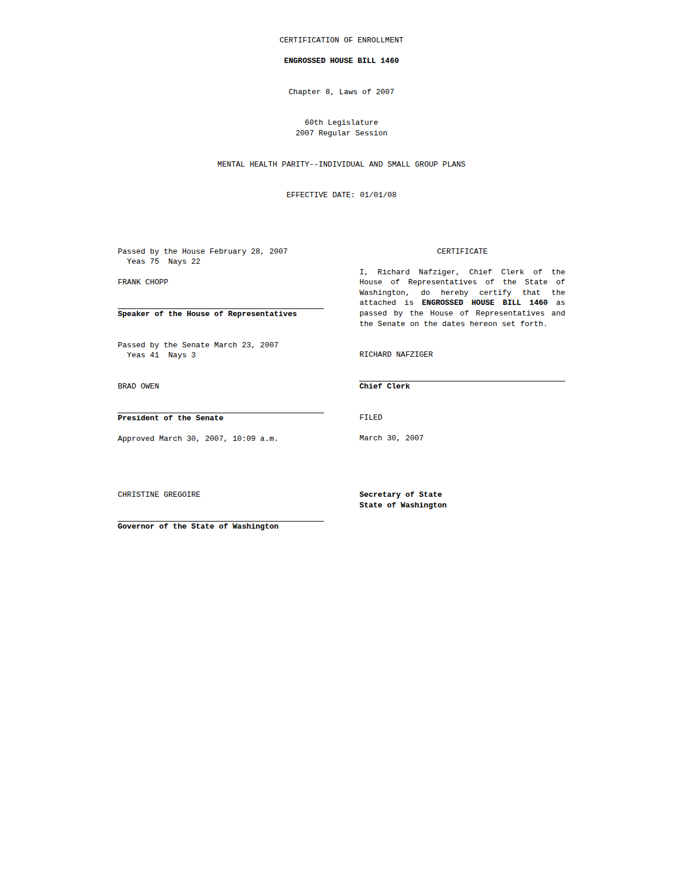CERTIFICATION OF ENROLLMENT
ENGROSSED HOUSE BILL 1460
Chapter 8, Laws of 2007
60th Legislature
2007 Regular Session
MENTAL HEALTH PARITY--INDIVIDUAL AND SMALL GROUP PLANS
EFFECTIVE DATE: 01/01/08
Passed by the House February 28, 2007
Yeas 75 Nays 22
FRANK CHOPP
Speaker of the House of Representatives
Passed by the Senate March 23, 2007
Yeas 41 Nays 3
BRAD OWEN
President of the Senate
Approved March 30, 2007, 10:09 a.m.
CERTIFICATE
I, Richard Nafziger, Chief Clerk of the House of Representatives of the State of Washington, do hereby certify that the attached is ENGROSSED HOUSE BILL 1460 as passed by the House of Representatives and the Senate on the dates hereon set forth.
RICHARD NAFZIGER
Chief Clerk
FILED
March 30, 2007
CHRISTINE GREGOIRE
Governor of the State of Washington
Secretary of State
State of Washington